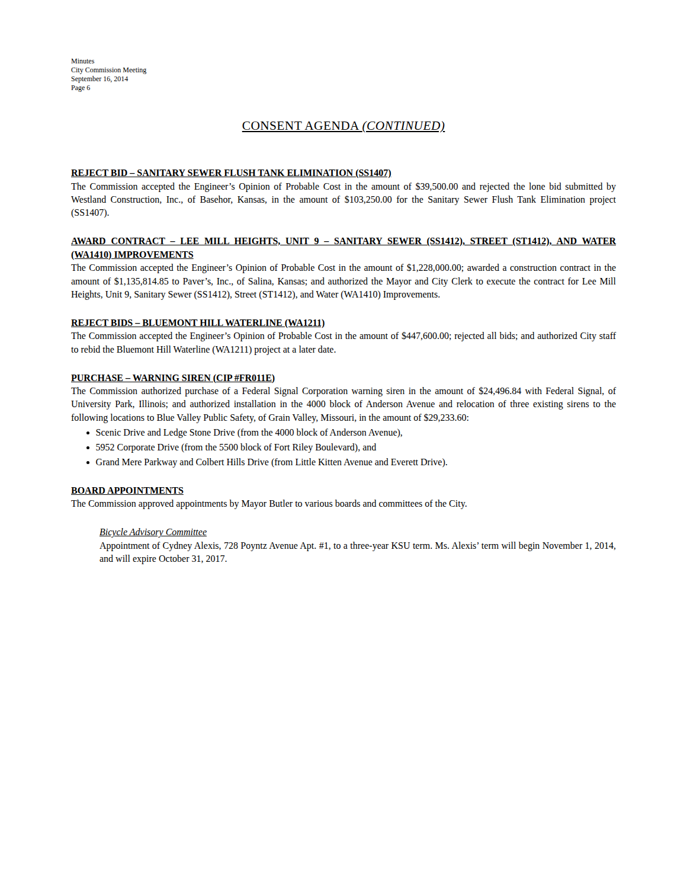Minutes
City Commission Meeting
September 16, 2014
Page 6
CONSENT AGENDA (CONTINUED)
REJECT BID – SANITARY SEWER FLUSH TANK ELIMINATION (SS1407)
The Commission accepted the Engineer’s Opinion of Probable Cost in the amount of $39,500.00 and rejected the lone bid submitted by Westland Construction, Inc., of Basehor, Kansas, in the amount of $103,250.00 for the Sanitary Sewer Flush Tank Elimination project (SS1407).
AWARD CONTRACT – LEE MILL HEIGHTS, UNIT 9 – SANITARY SEWER (SS1412), STREET (ST1412), AND WATER (WA1410) IMPROVEMENTS
The Commission accepted the Engineer’s Opinion of Probable Cost in the amount of $1,228,000.00; awarded a construction contract in the amount of $1,135,814.85 to Paver’s, Inc., of Salina, Kansas; and authorized the Mayor and City Clerk to execute the contract for Lee Mill Heights, Unit 9, Sanitary Sewer (SS1412), Street (ST1412), and Water (WA1410) Improvements.
REJECT BIDS – BLUEMONT HILL WATERLINE (WA1211)
The Commission accepted the Engineer’s Opinion of Probable Cost in the amount of $447,600.00; rejected all bids; and authorized City staff to rebid the Bluemont Hill Waterline (WA1211) project at a later date.
PURCHASE – WARNING SIREN (CIP #FR011E)
The Commission authorized purchase of a Federal Signal Corporation warning siren in the amount of $24,496.84 with Federal Signal, of University Park, Illinois; and authorized installation in the 4000 block of Anderson Avenue and relocation of three existing sirens to the following locations to Blue Valley Public Safety, of Grain Valley, Missouri, in the amount of $29,233.60:
Scenic Drive and Ledge Stone Drive (from the 4000 block of Anderson Avenue),
5952 Corporate Drive (from the 5500 block of Fort Riley Boulevard), and
Grand Mere Parkway and Colbert Hills Drive (from Little Kitten Avenue and Everett Drive).
BOARD APPOINTMENTS
The Commission approved appointments by Mayor Butler to various boards and committees of the City.
Bicycle Advisory Committee
Appointment of Cydney Alexis, 728 Poyntz Avenue Apt. #1, to a three-year KSU term. Ms. Alexis’ term will begin November 1, 2014, and will expire October 31, 2017.